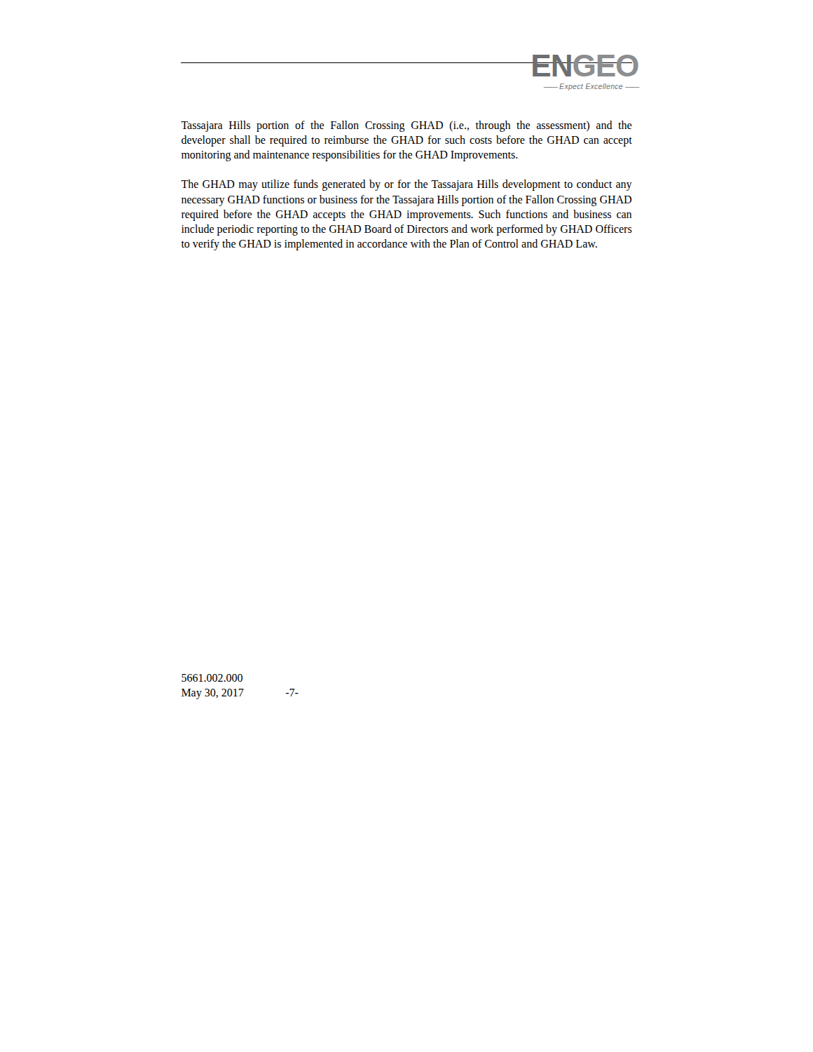EN GEO —— Expect Excellence ——
Tassajara Hills portion of the Fallon Crossing GHAD (i.e., through the assessment) and the developer shall be required to reimburse the GHAD for such costs before the GHAD can accept monitoring and maintenance responsibilities for the GHAD Improvements.
The GHAD may utilize funds generated by or for the Tassajara Hills development to conduct any necessary GHAD functions or business for the Tassajara Hills portion of the Fallon Crossing GHAD required before the GHAD accepts the GHAD improvements. Such functions and business can include periodic reporting to the GHAD Board of Directors and work performed by GHAD Officers to verify the GHAD is implemented in accordance with the Plan of Control and GHAD Law.
5661.002.000
May 30, 2017
-7-